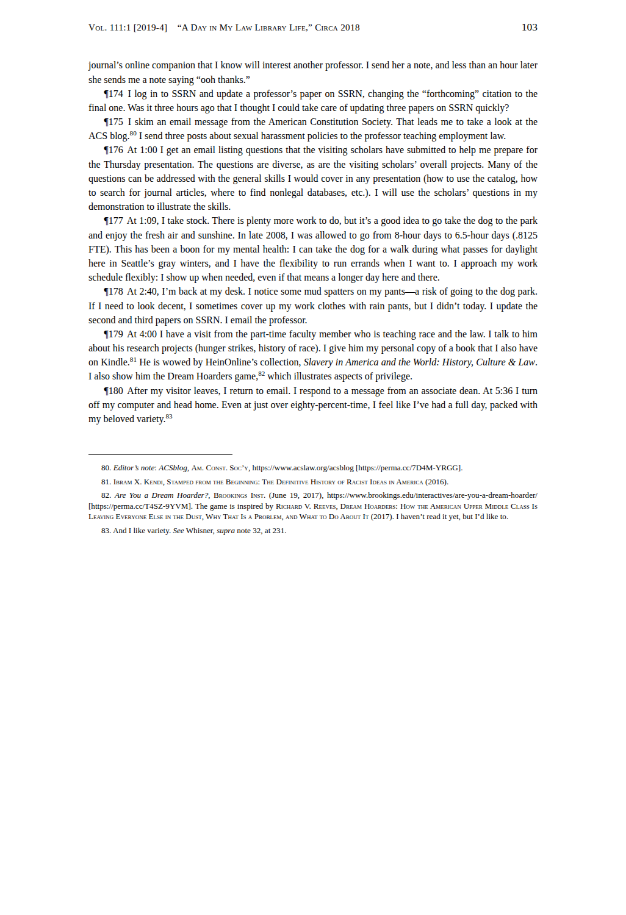Vol. 111:1 [2019-4] “A Day in My Law Library Life,” Circa 2018 103
journal’s online companion that I know will interest another professor. I send her a note, and less than an hour later she sends me a note saying “ooh thanks.”
¶174 I log in to SSRN and update a professor’s paper on SSRN, changing the “forthcoming” citation to the final one. Was it three hours ago that I thought I could take care of updating three papers on SSRN quickly?
¶175 I skim an email message from the American Constitution Society. That leads me to take a look at the ACS blog.80 I send three posts about sexual harassment policies to the professor teaching employment law.
¶176 At 1:00 I get an email listing questions that the visiting scholars have submitted to help me prepare for the Thursday presentation. The questions are diverse, as are the visiting scholars’ overall projects. Many of the questions can be addressed with the general skills I would cover in any presentation (how to use the catalog, how to search for journal articles, where to find nonlegal databases, etc.). I will use the scholars’ questions in my demonstration to illustrate the skills.
¶177 At 1:09, I take stock. There is plenty more work to do, but it’s a good idea to go take the dog to the park and enjoy the fresh air and sunshine. In late 2008, I was allowed to go from 8-hour days to 6.5-hour days (.8125 FTE). This has been a boon for my mental health: I can take the dog for a walk during what passes for daylight here in Seattle’s gray winters, and I have the flexibility to run errands when I want to. I approach my work schedule flexibly: I show up when needed, even if that means a longer day here and there.
¶178 At 2:40, I’m back at my desk. I notice some mud spatters on my pants—a risk of going to the dog park. If I need to look decent, I sometimes cover up my work clothes with rain pants, but I didn’t today. I update the second and third papers on SSRN. I email the professor.
¶179 At 4:00 I have a visit from the part-time faculty member who is teaching race and the law. I talk to him about his research projects (hunger strikes, history of race). I give him my personal copy of a book that I also have on Kindle.81 He is wowed by HeinOnline’s collection, Slavery in America and the World: History, Culture & Law. I also show him the Dream Hoarders game,82 which illustrates aspects of privilege.
¶180 After my visitor leaves, I return to email. I respond to a message from an associate dean. At 5:36 I turn off my computer and head home. Even at just over eighty-percent-time, I feel like I’ve had a full day, packed with my beloved variety.83
80. Editor’s note: ACSblog, Am. Const. Soc’y, https://www.acslaw.org/acsblog [https://perma.cc/7D4M-YRGG].
81. Ibram X. Kendi, Stamped from the Beginning: The Definitive History of Racist Ideas in America (2016).
82. Are You a Dream Hoarder?, Brookings Inst. (June 19, 2017), https://www.brookings.edu/interactives/are-you-a-dream-hoarder/ [https://perma.cc/T4SZ-9YVM]. The game is inspired by Richard V. Reeves, Dream Hoarders: How the American Upper Middle Class Is Leaving Everyone Else in the Dust, Why That Is a Problem, and What to Do About It (2017). I haven’t read it yet, but I’d like to.
83. And I like variety. See Whisner, supra note 32, at 231.